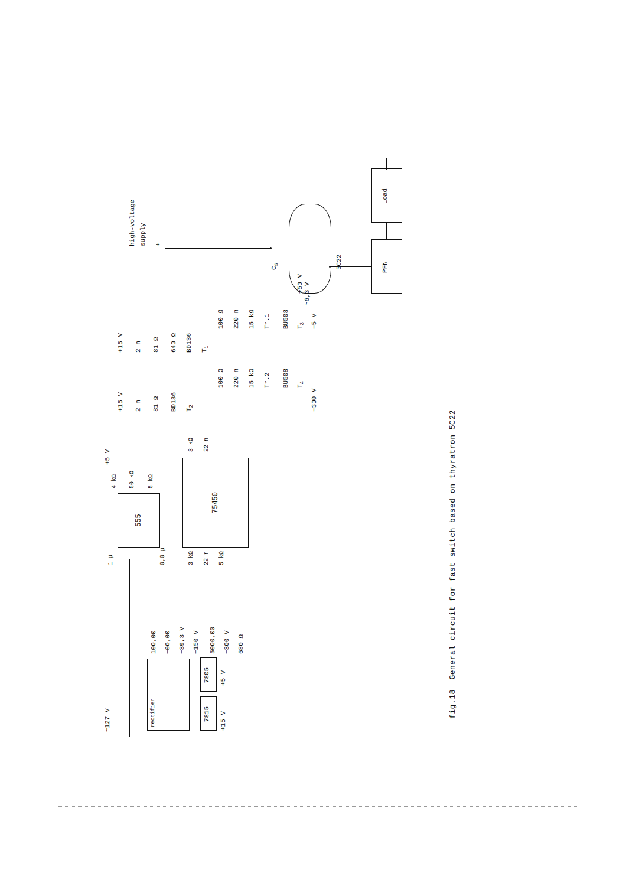~127 V
rectifier
100,00
+00,00
−39,3 V
+150 V
7815
7805
+15 V
+5 V
5000,00
−300 V
680 Ω
555
1 µ
0,0 µ
4 kΩ
50 kΩ
5 kΩ
+5 V
75450
3 kΩ
22 n
5 kΩ
3 kΩ
22 n
+15 V
2 n
81 Ω
BD136
T2
+15 V
2 n
81 Ω
640 Ω
BD136
T1
100 Ω
220 n
15 kΩ
Tr.2
100 Ω
220 n
15 kΩ
Tr.1
BU508
T4
−300 V
BU508
T3
+5 V
+50 V
high-voltage
supply
+
Cs
5C22
~6,3 V
PFN
Load
fig.18 General circuit for fast switch based on thyratron 5C22